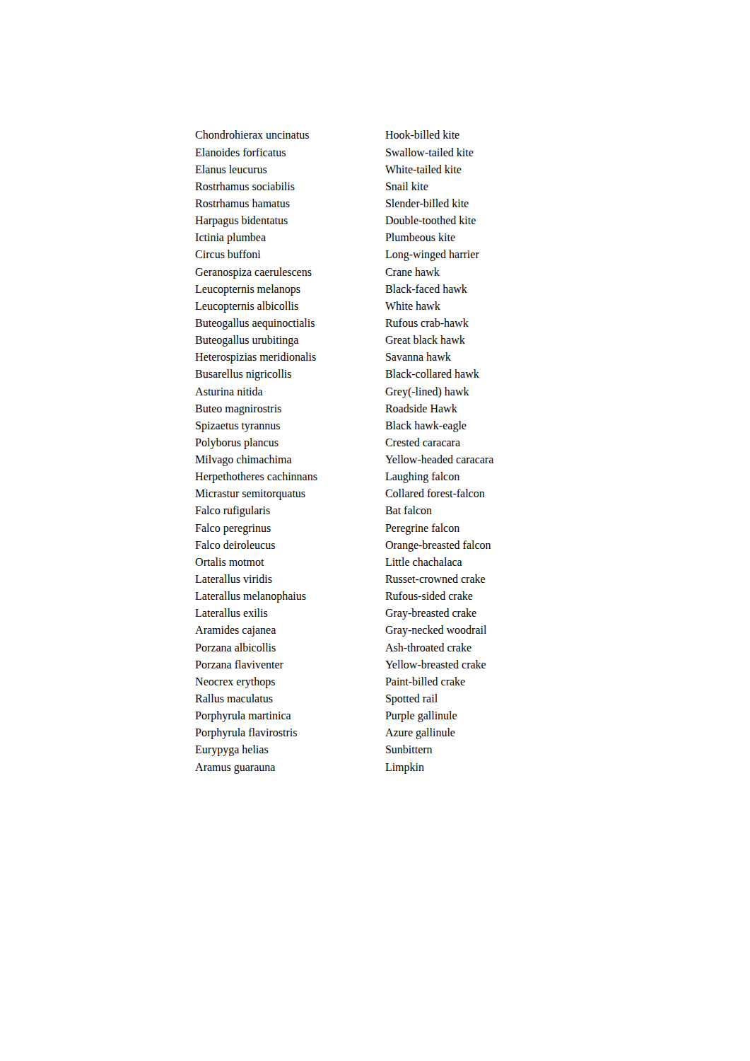| Chondrohierax uncinatus | Hook-billed kite |
| Elanoides forficatus | Swallow-tailed kite |
| Elanus leucurus | White-tailed kite |
| Rostrhamus sociabilis | Snail kite |
| Rostrhamus hamatus | Slender-billed kite |
| Harpagus bidentatus | Double-toothed kite |
| Ictinia plumbea | Plumbeous kite |
| Circus buffoni | Long-winged harrier |
| Geranospiza caerulescens | Crane hawk |
| Leucopternis melanops | Black-faced hawk |
| Leucopternis albicollis | White hawk |
| Buteogallus aequinoctialis | Rufous crab-hawk |
| Buteogallus urubitinga | Great black hawk |
| Heterospizias meridionalis | Savanna hawk |
| Busarellus nigricollis | Black-collared hawk |
| Asturina nitida | Grey(-lined) hawk |
| Buteo magnirostris | Roadside Hawk |
| Spizaetus tyrannus | Black hawk-eagle |
| Polyborus plancus | Crested caracara |
| Milvago chimachima | Yellow-headed caracara |
| Herpethotheres cachinnans | Laughing falcon |
| Micrastur semitorquatus | Collared forest-falcon |
| Falco rufigularis | Bat falcon |
| Falco peregrinus | Peregrine falcon |
| Falco deiroleucus | Orange-breasted falcon |
| Ortalis motmot | Little chachalaca |
| Laterallus viridis | Russet-crowned crake |
| Laterallus melanophaius | Rufous-sided crake |
| Laterallus exilis | Gray-breasted crake |
| Aramides cajanea | Gray-necked woodrail |
| Porzana albicollis | Ash-throated crake |
| Porzana flaviventer | Yellow-breasted crake |
| Neocrex erythops | Paint-billed crake |
| Rallus maculatus | Spotted rail |
| Porphyrula martinica | Purple gallinule |
| Porphyrula flavirostris | Azure gallinule |
| Eurypyga helias | Sunbittern |
| Aramus guarauna | Limpkin |